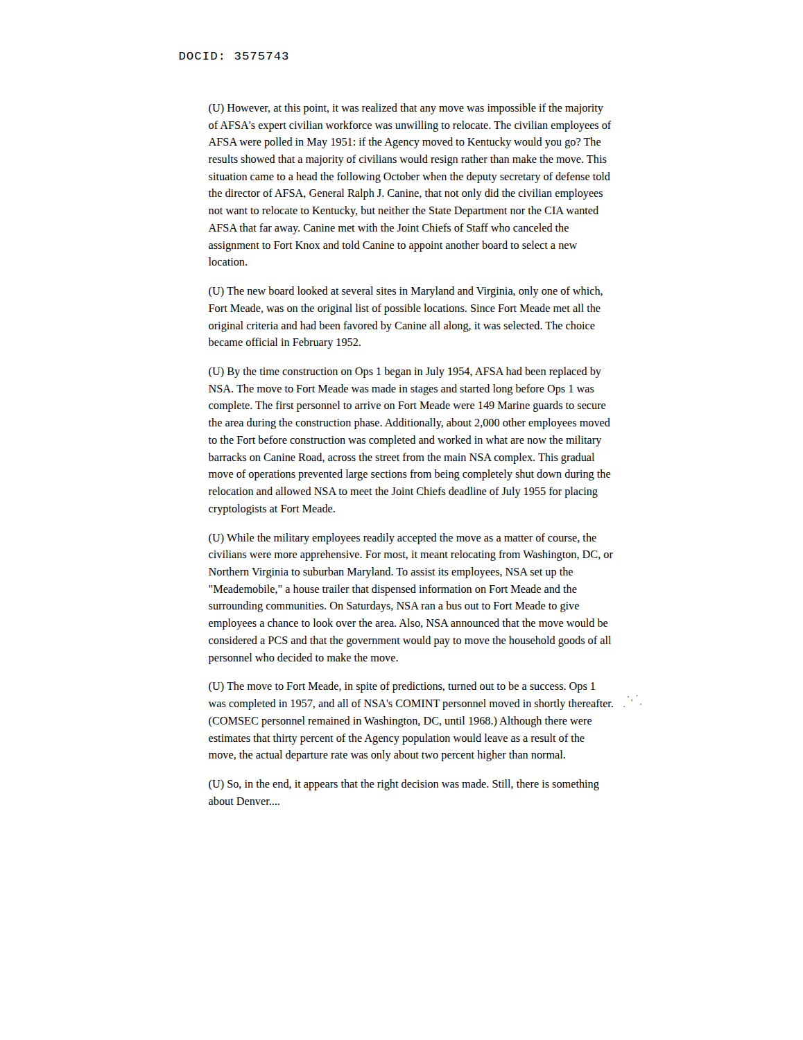DOCID: 3575743
(U) However, at this point, it was realized that any move was impossible if the majority of AFSA's expert civilian workforce was unwilling to relocate. The civilian employees of AFSA were polled in May 1951: if the Agency moved to Kentucky would you go? The results showed that a majority of civilians would resign rather than make the move. This situation came to a head the following October when the deputy secretary of defense told the director of AFSA, General Ralph J. Canine, that not only did the civilian employees not want to relocate to Kentucky, but neither the State Department nor the CIA wanted AFSA that far away. Canine met with the Joint Chiefs of Staff who canceled the assignment to Fort Knox and told Canine to appoint another board to select a new location.
(U) The new board looked at several sites in Maryland and Virginia, only one of which, Fort Meade, was on the original list of possible locations. Since Fort Meade met all the original criteria and had been favored by Canine all along, it was selected. The choice became official in February 1952.
(U) By the time construction on Ops 1 began in July 1954, AFSA had been replaced by NSA. The move to Fort Meade was made in stages and started long before Ops 1 was complete. The first personnel to arrive on Fort Meade were 149 Marine guards to secure the area during the construction phase. Additionally, about 2,000 other employees moved to the Fort before construction was completed and worked in what are now the military barracks on Canine Road, across the street from the main NSA complex. This gradual move of operations prevented large sections from being completely shut down during the relocation and allowed NSA to meet the Joint Chiefs deadline of July 1955 for placing cryptologists at Fort Meade.
(U) While the military employees readily accepted the move as a matter of course, the civilians were more apprehensive. For most, it meant relocating from Washington, DC, or Northern Virginia to suburban Maryland. To assist its employees, NSA set up the "Meademobile," a house trailer that dispensed information on Fort Meade and the surrounding communities. On Saturdays, NSA ran a bus out to Fort Meade to give employees a chance to look over the area. Also, NSA announced that the move would be considered a PCS and that the government would pay to move the household goods of all personnel who decided to make the move.
(U) The move to Fort Meade, in spite of predictions, turned out to be a success. Ops 1 was completed in 1957, and all of NSA's COMINT personnel moved in shortly thereafter. (COMSEC personnel remained in Washington, DC, until 1968.) Although there were estimates that thirty percent of the Agency population would leave as a result of the move, the actual departure rate was only about two percent higher than normal.
(U) So, in the end, it appears that the right decision was made. Still, there is something about Denver....
. . . ' .